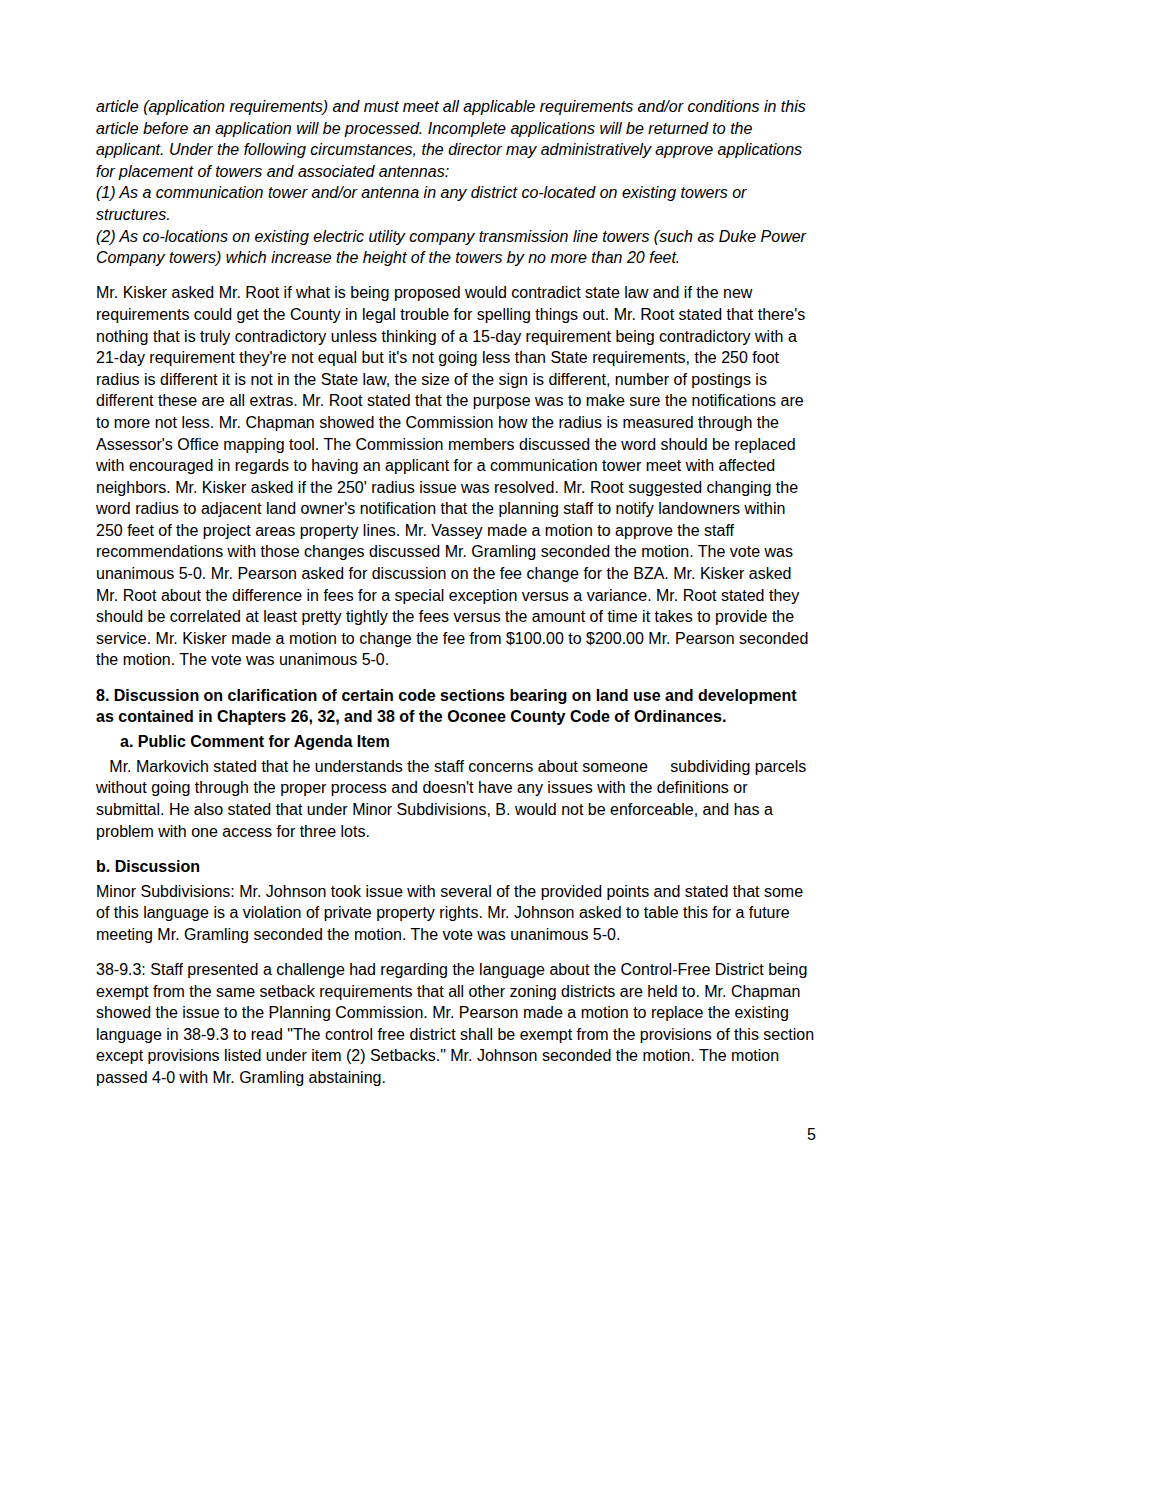article (application requirements) and must meet all applicable requirements and/or conditions in this article before an application will be processed. Incomplete applications will be returned to the applicant. Under the following circumstances, the director may administratively approve applications for placement of towers and associated antennas:
(1) As a communication tower and/or antenna in any district co-located on existing towers or structures.
(2) As co-locations on existing electric utility company transmission line towers (such as Duke Power Company towers) which increase the height of the towers by no more than 20 feet.
Mr. Kisker asked Mr. Root if what is being proposed would contradict state law and if the new requirements could get the County in legal trouble for spelling things out. Mr. Root stated that there's nothing that is truly contradictory unless thinking of a 15-day requirement being contradictory with a 21-day requirement they're not equal but it's not going less than State requirements, the 250 foot radius is different it is not in the State law, the size of the sign is different, number of postings is different these are all extras. Mr. Root stated that the purpose was to make sure the notifications are to more not less. Mr. Chapman showed the Commission how the radius is measured through the Assessor's Office mapping tool. The Commission members discussed the word should be replaced with encouraged in regards to having an applicant for a communication tower meet with affected neighbors. Mr. Kisker asked if the 250' radius issue was resolved. Mr. Root suggested changing the word radius to adjacent land owner's notification that the planning staff to notify landowners within 250 feet of the project areas property lines. Mr. Vassey made a motion to approve the staff recommendations with those changes discussed Mr. Gramling seconded the motion. The vote was unanimous 5-0. Mr. Pearson asked for discussion on the fee change for the BZA. Mr. Kisker asked Mr. Root about the difference in fees for a special exception versus a variance. Mr. Root stated they should be correlated at least pretty tightly the fees versus the amount of time it takes to provide the service. Mr. Kisker made a motion to change the fee from $100.00 to $200.00 Mr. Pearson seconded the motion. The vote was unanimous 5-0.
8. Discussion on clarification of certain code sections bearing on land use and development as contained in Chapters 26, 32, and 38 of the Oconee County Code of Ordinances.
a. Public Comment for Agenda Item
Mr. Markovich stated that he understands the staff concerns about someone subdividing parcels without going through the proper process and doesn't have any issues with the definitions or submittal. He also stated that under Minor Subdivisions, B. would not be enforceable, and has a problem with one access for three lots.
b. Discussion
Minor Subdivisions: Mr. Johnson took issue with several of the provided points and stated that some of this language is a violation of private property rights. Mr. Johnson asked to table this for a future meeting Mr. Gramling seconded the motion. The vote was unanimous 5-0.
38-9.3: Staff presented a challenge had regarding the language about the Control-Free District being exempt from the same setback requirements that all other zoning districts are held to. Mr. Chapman showed the issue to the Planning Commission. Mr. Pearson made a motion to replace the existing language in 38-9.3 to read "The control free district shall be exempt from the provisions of this section except provisions listed under item (2) Setbacks." Mr. Johnson seconded the motion. The motion passed 4-0 with Mr. Gramling abstaining.
5